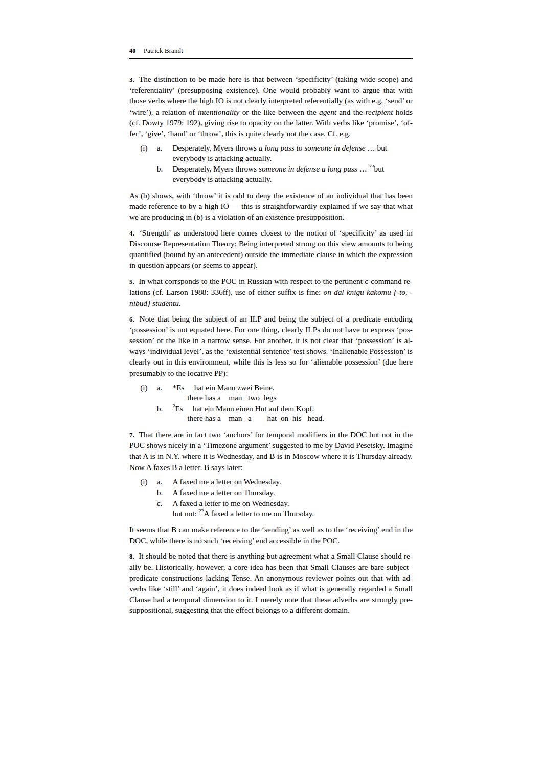40 Patrick Brandt
3. The distinction to be made here is that between ‘specificity’ (taking wide scope) and ‘referentiality’ (presupposing existence). One would probably want to argue that with those verbs where the high IO is not clearly interpreted referentially (as with e.g. ‘send’ or ‘wire’), a relation of intentionality or the like between the agent and the recipient holds (cf. Dowty 1979: 192), giving rise to opacity on the latter. With verbs like ‘promise’, ‘offer’, ‘give’, ‘hand’ or ‘throw’, this is quite clearly not the case. Cf. e.g.
| (i) | a. | Desperately, Myers throws a long pass to someone in defense … but everybody is attacking actually. |
| | b. | Desperately, Myers throws someone in defense a long pass … ?? but everybody is attacking actually. |
As (b) shows, with ‘throw’ it is odd to deny the existence of an individual that has been made reference to by a high IO — this is straightforwardly explained if we say that what we are producing in (b) is a violation of an existence presupposition.
4. ‘Strength’ as understood here comes closest to the notion of ‘specificity’ as used in Discourse Representation Theory: Being interpreted strong on this view amounts to being quantified (bound by an antecedent) outside the immediate clause in which the expression in question appears (or seems to appear).
5. In what corrsponds to the POC in Russian with respect to the pertinent c-command relations (cf. Larson 1988: 336ff), use of either suffix is fine: on dal knigu kakomu {-to, -nibud} studentu.
6. Note that being the subject of an ILP and being the subject of a predicate encoding ‘possession’ is not equated here. For one thing, clearly ILPs do not have to express ‘possession’ or the like in a narrow sense. For another, it is not clear that ‘possession’ is always ‘individual level’, as the ‘existential sentence’ test shows. ‘Inalienable Possession’ is clearly out in this environment, while this is less so for ‘alienable possession’ (due here presumably to the locative PP):
| (i) | a. | *Es hat ein Mann zwei Beine. there has a man two legs |
| | b. | ? Es hat ein Mann einen Hut auf dem Kopf. there has a man a hat on his head. |
7. That there are in fact two ‘anchors’ for temporal modifiers in the DOC but not in the POC shows nicely in a ‘Timezone argument’ suggested to me by David Pesetsky. Imagine that A is in N.Y. where it is Wednesday, and B is in Moscow where it is Thursday already. Now A faxes B a letter. B says later:
| (i) | a. | A faxed me a letter on Wednesday. |
| | b. | A faxed me a letter on Thursday. |
| | c. | A faxed a letter to me on Wednesday. but not: ?? A faxed a letter to me on Thursday. |
It seems that B can make reference to the ‘sending’ as well as to the ‘receiving’ end in the DOC, while there is no such ‘receiving’ end accessible in the POC.
8. It should be noted that there is anything but agreement what a Small Clause should really be. Historically, however, a core idea has been that Small Clauses are bare subject–predicate constructions lacking Tense. An anonymous reviewer points out that with adverbs like ‘still’ and ‘again’, it does indeed look as if what is generally regarded a Small Clause had a temporal dimension to it. I merely note that these adverbs are strongly presuppositional, suggesting that the effect belongs to a different domain.